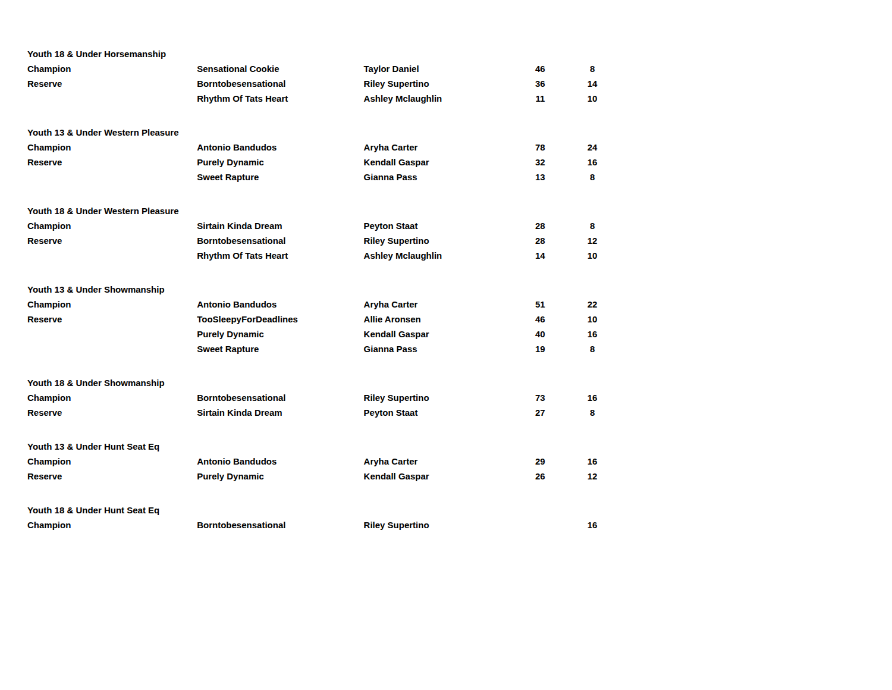| Youth 18 & Under Horsemanship | | | | |
| Champion | Sensational Cookie | Taylor Daniel | 46 | 8 |
| Reserve | Borntobesensational | Riley Supertino | 36 | 14 |
| | Rhythm Of Tats Heart | Ashley Mclaughlin | 11 | 10 |
| Youth 13 & Under Western Pleasure | | | | |
| Champion | Antonio Bandudos | Aryha Carter | 78 | 24 |
| Reserve | Purely Dynamic | Kendall Gaspar | 32 | 16 |
| | Sweet Rapture | Gianna Pass | 13 | 8 |
| Youth 18 & Under Western Pleasure | | | | |
| Champion | Sirtain Kinda Dream | Peyton Staat | 28 | 8 |
| Reserve | Borntobesensational | Riley Supertino | 28 | 12 |
| | Rhythm Of Tats Heart | Ashley Mclaughlin | 14 | 10 |
| Youth 13 & Under Showmanship | | | | |
| Champion | Antonio Bandudos | Aryha Carter | 51 | 22 |
| Reserve | TooSleepyForDeadlines | Allie Aronsen | 46 | 10 |
| | Purely Dynamic | Kendall Gaspar | 40 | 16 |
| | Sweet Rapture | Gianna Pass | 19 | 8 |
| Youth 18 & Under Showmanship | | | | |
| Champion | Borntobesensational | Riley Supertino | 73 | 16 |
| Reserve | Sirtain Kinda Dream | Peyton Staat | 27 | 8 |
| Youth 13 & Under Hunt Seat Eq | | | | |
| Champion | Antonio Bandudos | Aryha Carter | 29 | 16 |
| Reserve | Purely Dynamic | Kendall Gaspar | 26 | 12 |
| Youth 18 & Under Hunt Seat Eq | | | | |
| Champion | Borntobesensational | Riley Supertino | | 16 |